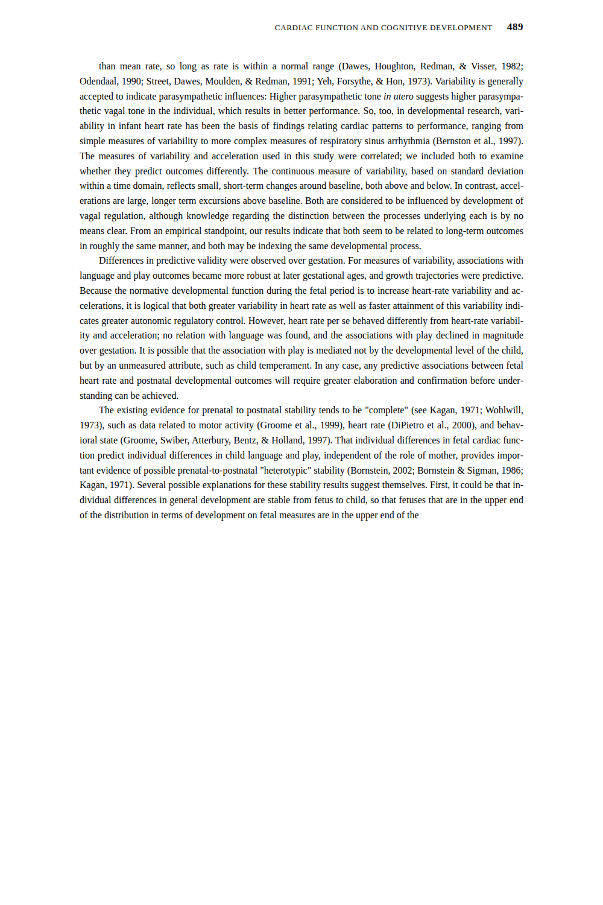Cardiac Function and Cognitive Development 489
than mean rate, so long as rate is within a normal range (Dawes, Houghton, Redman, & Visser, 1982; Odendaal, 1990; Street, Dawes, Moulden, & Redman, 1991; Yeh, Forsythe, & Hon, 1973). Variability is generally accepted to indicate parasympathetic influences: Higher parasympathetic tone in utero suggests higher parasympathetic vagal tone in the individual, which results in better performance. So, too, in developmental research, variability in infant heart rate has been the basis of findings relating cardiac patterns to performance, ranging from simple measures of variability to more complex measures of respiratory sinus arrhythmia (Bernston et al., 1997). The measures of variability and acceleration used in this study were correlated; we included both to examine whether they predict outcomes differently. The continuous measure of variability, based on standard deviation within a time domain, reflects small, short-term changes around baseline, both above and below. In contrast, accelerations are large, longer term excursions above baseline. Both are considered to be influenced by development of vagal regulation, although knowledge regarding the distinction between the processes underlying each is by no means clear. From an empirical standpoint, our results indicate that both seem to be related to long-term outcomes in roughly the same manner, and both may be indexing the same developmental process.
Differences in predictive validity were observed over gestation. For measures of variability, associations with language and play outcomes became more robust at later gestational ages, and growth trajectories were predictive. Because the normative developmental function during the fetal period is to increase heart-rate variability and accelerations, it is logical that both greater variability in heart rate as well as faster attainment of this variability indicates greater autonomic regulatory control. However, heart rate per se behaved differently from heart-rate variability and acceleration; no relation with language was found, and the associations with play declined in magnitude over gestation. It is possible that the association with play is mediated not by the developmental level of the child, but by an unmeasured attribute, such as child temperament. In any case, any predictive associations between fetal heart rate and postnatal developmental outcomes will require greater elaboration and confirmation before understanding can be achieved.
The existing evidence for prenatal to postnatal stability tends to be "complete" (see Kagan, 1971; Wohlwill, 1973), such as data related to motor activity (Groome et al., 1999), heart rate (DiPietro et al., 2000), and behavioral state (Groome, Swiber, Atterbury, Bentz, & Holland, 1997). That individual differences in fetal cardiac function predict individual differences in child language and play, independent of the role of mother, provides important evidence of possible prenatal-to-postnatal "heterotypic" stability (Bornstein, 2002; Bornstein & Sigman, 1986; Kagan, 1971). Several possible explanations for these stability results suggest themselves. First, it could be that individual differences in general development are stable from fetus to child, so that fetuses that are in the upper end of the distribution in terms of development on fetal measures are in the upper end of the